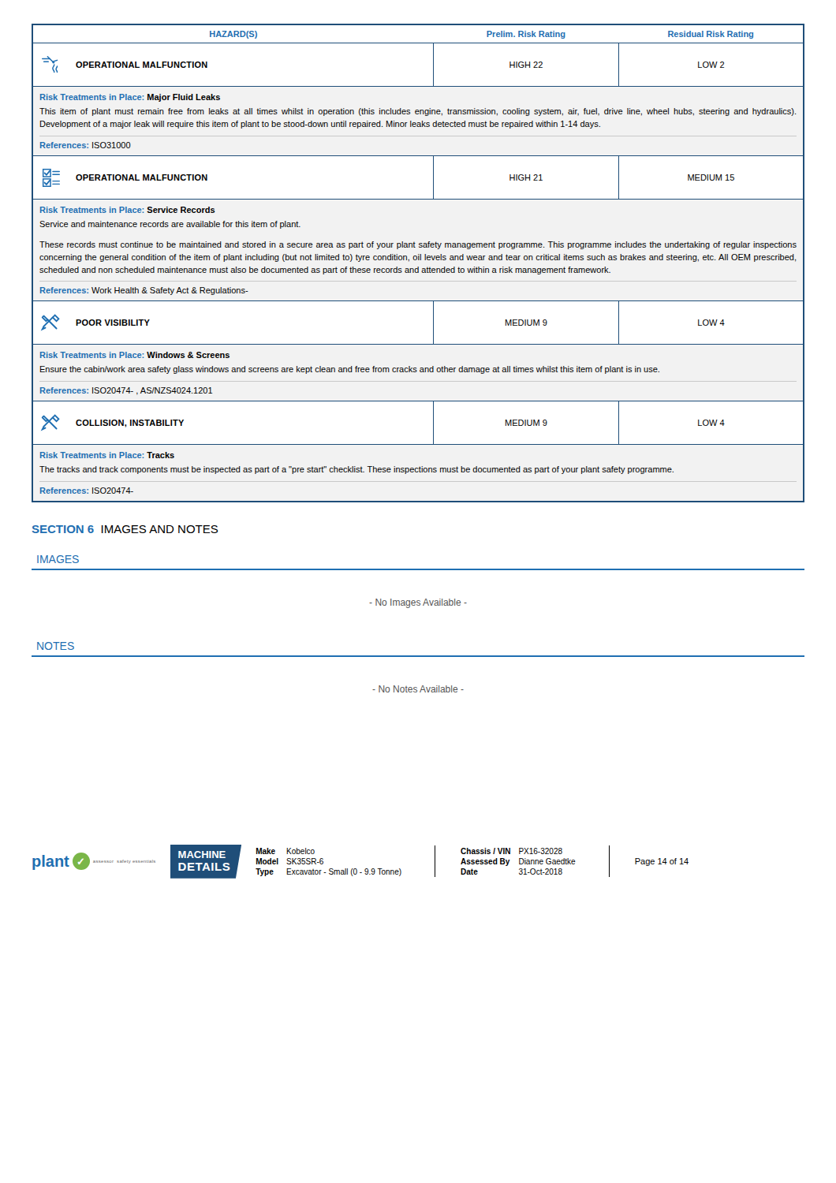| HAZARD(S) | Prelim. Risk Rating | Residual Risk Rating |
| --- | --- | --- |
| OPERATIONAL MALFUNCTION | HIGH 22 | LOW 2 |
| Risk Treatments in Place: Major Fluid Leaks This item of plant must remain free from leaks at all times whilst in operation (this includes engine, transmission, cooling system, air, fuel, drive line, wheel hubs, steering and hydraulics). Development of a major leak will require this item of plant to be stood-down until repaired. Minor leaks detected must be repaired within 1-14 days. References: ISO31000 |
| OPERATIONAL MALFUNCTION | HIGH 21 | MEDIUM 15 |
| Risk Treatments in Place: Service Records Service and maintenance records are available for this item of plant. These records must continue to be maintained and stored in a secure area as part of your plant safety management programme. This programme includes the undertaking of regular inspections concerning the general condition of the item of plant including (but not limited to) tyre condition, oil levels and wear and tear on critical items such as brakes and steering, etc. All OEM prescribed, scheduled and non scheduled maintenance must also be documented as part of these records and attended to within a risk management framework. References: Work Health & Safety Act & Regulations- |
| POOR VISIBILITY | MEDIUM 9 | LOW 4 |
| Risk Treatments in Place: Windows & Screens Ensure the cabin/work area safety glass windows and screens are kept clean and free from cracks and other damage at all times whilst this item of plant is in use. References: ISO20474- , AS/NZS4024.1201 |
| COLLISION, INSTABILITY | MEDIUM 9 | LOW 4 |
| Risk Treatments in Place: Tracks The tracks and track components must be inspected as part of a "pre start" checklist. These inspections must be documented as part of your plant safety programme. References: ISO20474- |
SECTION 6 IMAGES AND NOTES
IMAGES
- No Images Available -
NOTES
- No Notes Available -
plant ✓ assessor safety essentials
MACHINE
DETAILS
| Make | Kobelco |
| Model | SK35SR-6 |
| Type | Excavator - Small (0 - 9.9 Tonne) |
| Chassis / VIN | PX16-32028 |
| Assessed By | Dianne Gaedtke |
| Date | 31-Oct-2018 |
Page 14 of 14